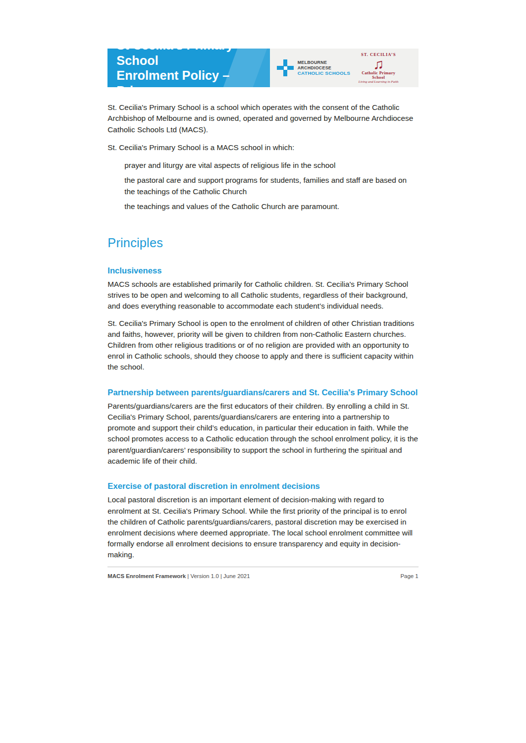St Cecilia’s Primary School
Enrolment Policy – Primary
Melbourne
Archdiocese
Catholic Schools
ST. CECILIA’S
♫
Catholic Primary School
Living and Learning in Faith
St. Cecilia's Primary School is a school which operates with the consent of the Catholic Archbishop of Melbourne and is owned, operated and governed by Melbourne Archdiocese Catholic Schools Ltd (MACS).
St. Cecilia's Primary School is a MACS school in which:
prayer and liturgy are vital aspects of religious life in the school
the pastoral care and support programs for students, families and staff are based on the teachings of the Catholic Church
the teachings and values of the Catholic Church are paramount.
Principles
Inclusiveness
MACS schools are established primarily for Catholic children. St. Cecilia's Primary School strives to be open and welcoming to all Catholic students, regardless of their background, and does everything reasonable to accommodate each student’s individual needs.
St. Cecilia's Primary School is open to the enrolment of children of other Christian traditions and faiths, however, priority will be given to children from non-Catholic Eastern churches. Children from other religious traditions or of no religion are provided with an opportunity to enrol in Catholic schools, should they choose to apply and there is sufficient capacity within the school.
Partnership between parents/guardians/carers and St. Cecilia's Primary School
Parents/guardians/carers are the first educators of their children. By enrolling a child in St. Cecilia's Primary School, parents/guardians/carers are entering into a partnership to promote and support their child’s education, in particular their education in faith. While the school promotes access to a Catholic education through the school enrolment policy, it is the parent/guardian/carers’ responsibility to support the school in furthering the spiritual and academic life of their child.
Exercise of pastoral discretion in enrolment decisions
Local pastoral discretion is an important element of decision-making with regard to enrolment at St. Cecilia's Primary School. While the first priority of the principal is to enrol the children of Catholic parents/guardians/carers, pastoral discretion may be exercised in enrolment decisions where deemed appropriate. The local school enrolment committee will formally endorse all enrolment decisions to ensure transparency and equity in decision-making.
MACS Enrolment Framework | Version 1.0 | June 2021
Page 1